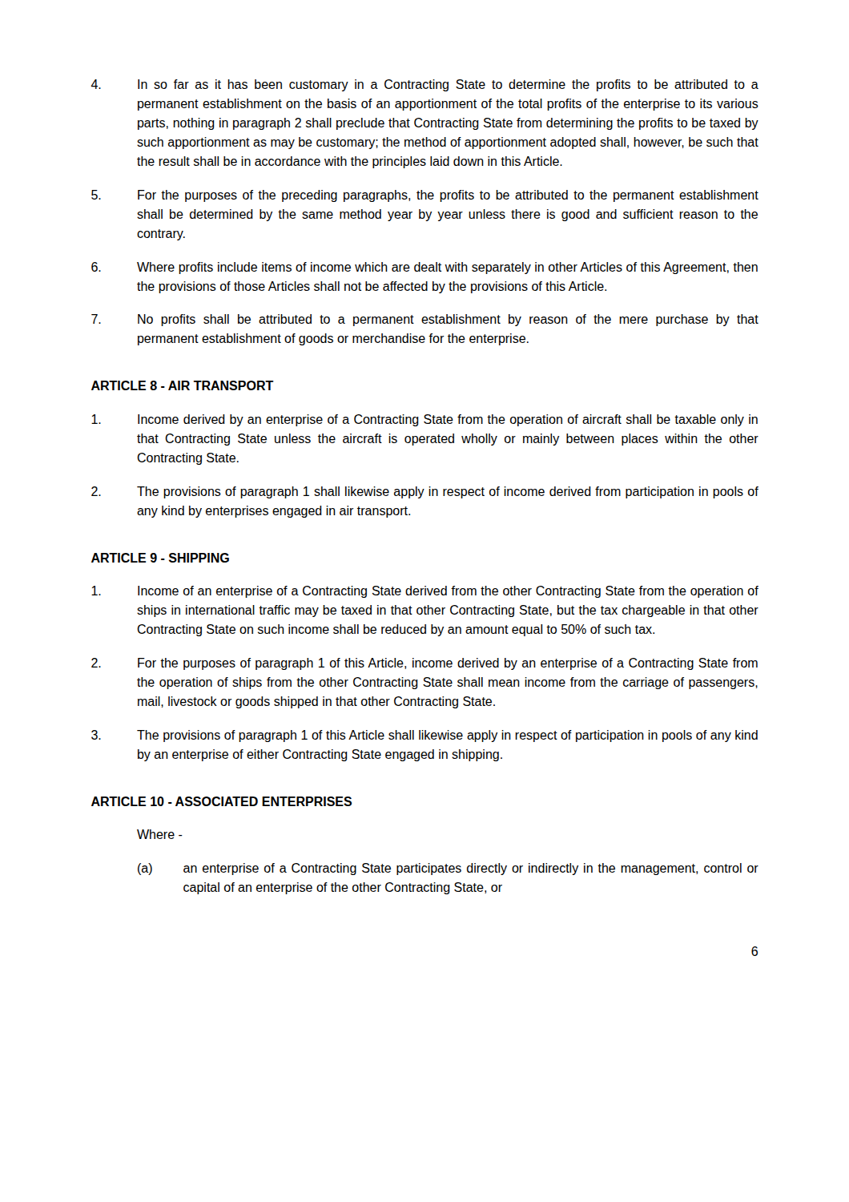4. In so far as it has been customary in a Contracting State to determine the profits to be attributed to a permanent establishment on the basis of an apportionment of the total profits of the enterprise to its various parts, nothing in paragraph 2 shall preclude that Contracting State from determining the profits to be taxed by such apportionment as may be customary; the method of apportionment adopted shall, however, be such that the result shall be in accordance with the principles laid down in this Article.
5. For the purposes of the preceding paragraphs, the profits to be attributed to the permanent establishment shall be determined by the same method year by year unless there is good and sufficient reason to the contrary.
6. Where profits include items of income which are dealt with separately in other Articles of this Agreement, then the provisions of those Articles shall not be affected by the provisions of this Article.
7. No profits shall be attributed to a permanent establishment by reason of the mere purchase by that permanent establishment of goods or merchandise for the enterprise.
ARTICLE 8 - AIR TRANSPORT
1. Income derived by an enterprise of a Contracting State from the operation of aircraft shall be taxable only in that Contracting State unless the aircraft is operated wholly or mainly between places within the other Contracting State.
2. The provisions of paragraph 1 shall likewise apply in respect of income derived from participation in pools of any kind by enterprises engaged in air transport.
ARTICLE 9 - SHIPPING
1. Income of an enterprise of a Contracting State derived from the other Contracting State from the operation of ships in international traffic may be taxed in that other Contracting State, but the tax chargeable in that other Contracting State on such income shall be reduced by an amount equal to 50% of such tax.
2. For the purposes of paragraph 1 of this Article, income derived by an enterprise of a Contracting State from the operation of ships from the other Contracting State shall mean income from the carriage of passengers, mail, livestock or goods shipped in that other Contracting State.
3. The provisions of paragraph 1 of this Article shall likewise apply in respect of participation in pools of any kind by an enterprise of either Contracting State engaged in shipping.
ARTICLE 10 - ASSOCIATED ENTERPRISES
Where -
(a) an enterprise of a Contracting State participates directly or indirectly in the management, control or capital of an enterprise of the other Contracting State, or
6